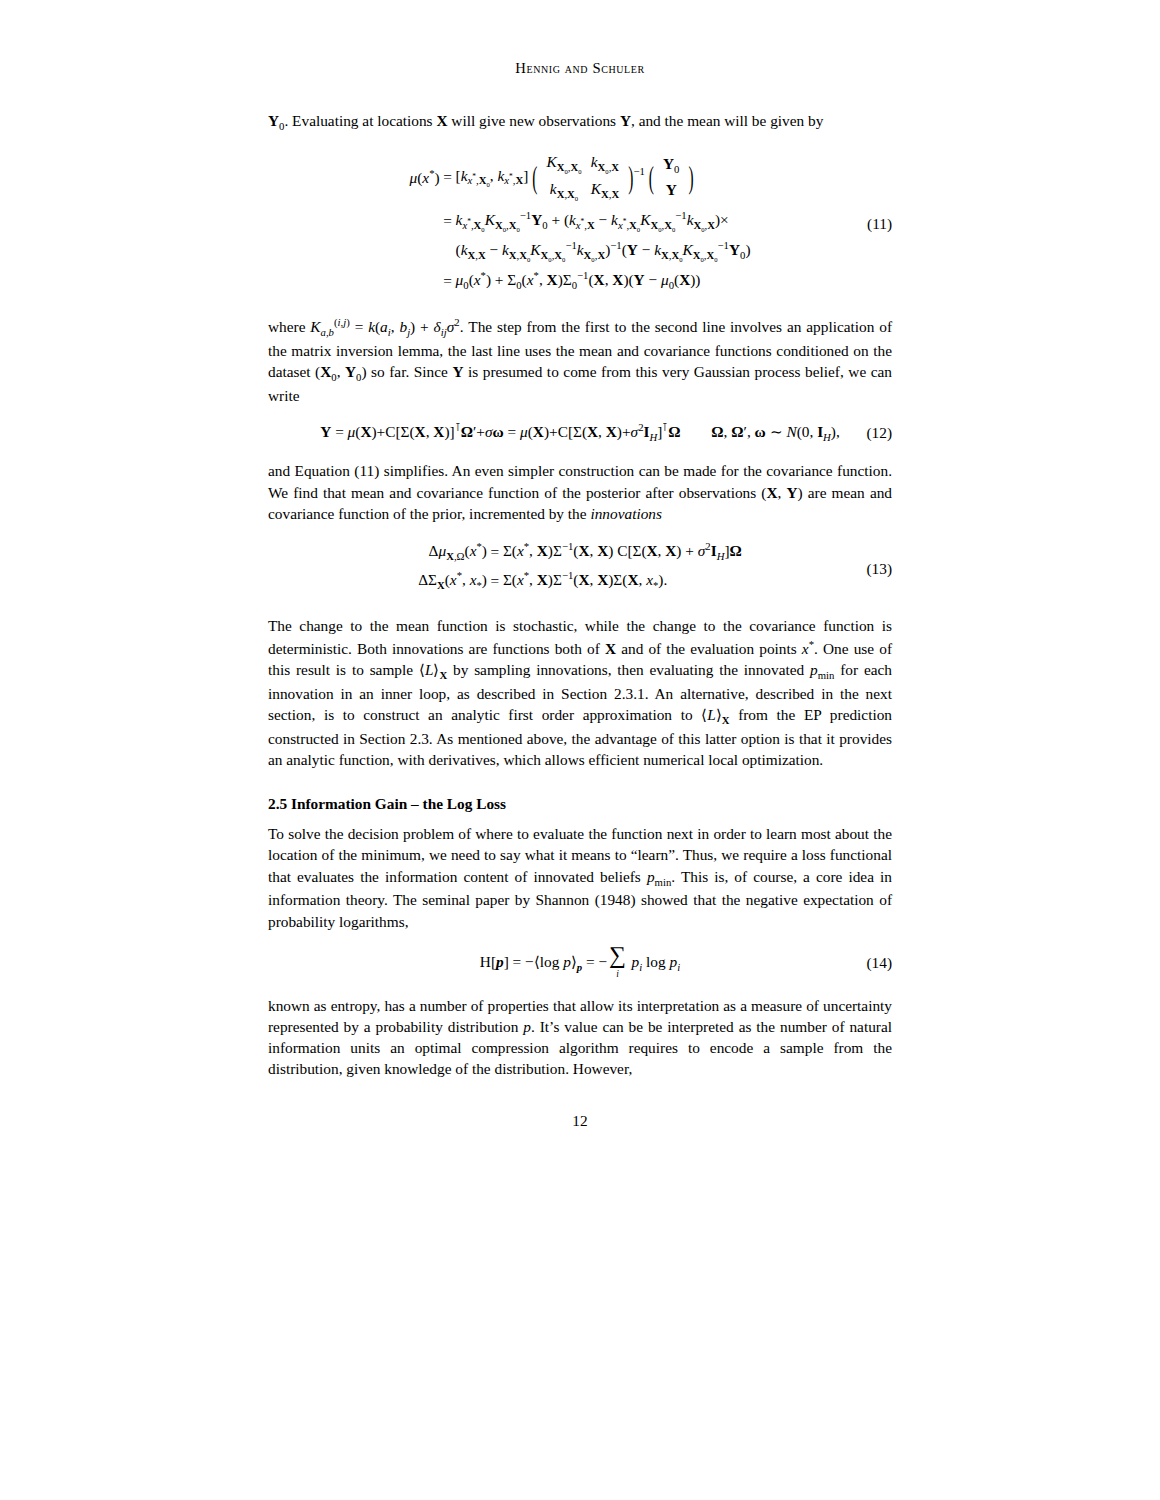Hennig and Schuler
Y0. Evaluating at locations X will give new observations Y, and the mean will be given by
(11)
| μ ( x * ) | = | [ k x * , X 0 , k x * , X ] ( / K X 0 , X 0 / k X 0 , X / / k X , X 0 / K X , X / ) −1 ( / Y 0 / / Y / ) |
| | = | k x * , X 0 K X 0 , X 0 −1 Y 0 + ( k x * , X − k x * , X 0 K X 0 , X 0 −1 k X 0 , X )× |
| | | ( k X , X − k X , X 0 K X 0 , X 0 −1 k X 0 , X ) −1 ( Y − k X , X 0 K X 0 , X 0 −1 Y 0 ) |
| | = | μ 0 ( x * ) + Σ 0 ( x * , X )Σ 0 −1 ( X , X )( Y − μ 0 ( X )) |
where Ka,b(i,j) = k(ai, bj) + δijσ2. The step from the first to the second line involves an application of the matrix inversion lemma, the last line uses the mean and covariance functions conditioned on the dataset (X0, Y0) so far. Since Y is presumed to come from this very Gaussian process belief, we can write
(12) Y = μ(X)+C[Σ(X, X)]⊺Ω′+σω = μ(X)+C[Σ(X, X)+σ2IH]⊺Ω Ω, Ω′, ω ∼ N(0, IH),
and Equation (11) simplifies. An even simpler construction can be made for the covariance function. We find that mean and covariance function of the posterior after observations (X, Y) are mean and covariance function of the prior, incremented by the innovations
(13)
| Δ μ X ,Ω ( x * ) | = | Σ( x * , X )Σ −1 ( X , X ) C[Σ( X , X ) + σ 2 I H ] Ω |
| ΔΣ X ( x * , x * ) | = | Σ( x * , X )Σ −1 ( X , X )Σ( X , x * ). |
The change to the mean function is stochastic, while the change to the covariance function is deterministic. Both innovations are functions both of X and of the evaluation points x*. One use of this result is to sample ⟨L⟩X by sampling innovations, then evaluating the innovated pmin for each innovation in an inner loop, as described in Section 2.3.1. An alternative, described in the next section, is to construct an analytic first order approximation to ⟨L⟩X from the EP prediction constructed in Section 2.3. As mentioned above, the advantage of this latter option is that it provides an analytic function, with derivatives, which allows efficient numerical local optimization.
2.5 Information Gain – the Log Loss
To solve the decision problem of where to evaluate the function next in order to learn most about the location of the minimum, we need to say what it means to “learn”. Thus, we require a loss functional that evaluates the information content of innovated beliefs pmin. This is, of course, a core idea in information theory. The seminal paper by Shannon (1948) showed that the negative expectation of probability logarithms,
(14) H[p] = −⟨log p⟩p = −∑
i pi log pi
known as entropy, has a number of properties that allow its interpretation as a measure of uncertainty represented by a probability distribution p. It’s value can be be interpreted as the number of natural information units an optimal compression algorithm requires to encode a sample from the distribution, given knowledge of the distribution. However,
12